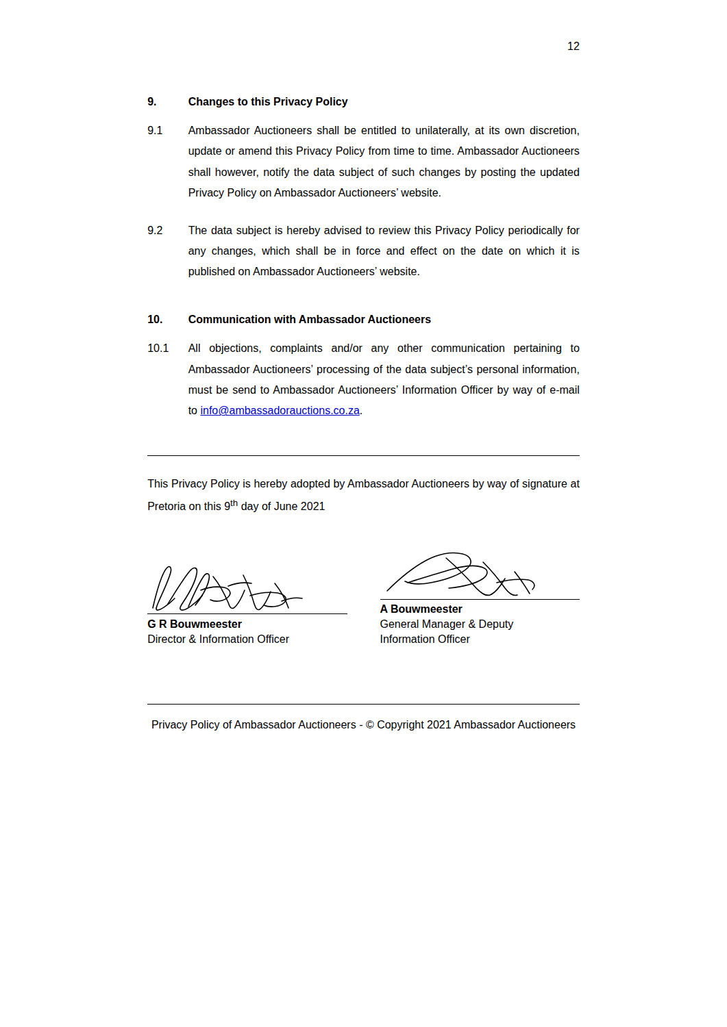12
9. Changes to this Privacy Policy
9.1
Ambassador Auctioneers shall be entitled to unilaterally, at its own discretion, update or amend this Privacy Policy from time to time. Ambassador Auctioneers shall however, notify the data subject of such changes by posting the updated Privacy Policy on Ambassador Auctioneers’ website.
9.2
The data subject is hereby advised to review this Privacy Policy periodically for any changes, which shall be in force and effect on the date on which it is published on Ambassador Auctioneers’ website.
10. Communication with Ambassador Auctioneers
10.1
All objections, complaints and/or any other communication pertaining to Ambassador Auctioneers’ processing of the data subject’s personal information, must be send to Ambassador Auctioneers’ Information Officer by way of e-mail to info@ambassadorauctions.co.za.
This Privacy Policy is hereby adopted by Ambassador Auctioneers by way of signature at Pretoria on this 9th day of June 2021
G R Bouwmeester
Director & Information Officer
A Bouwmeester
General Manager & Deputy
Information Officer
Privacy Policy of Ambassador Auctioneers - © Copyright 2021 Ambassador Auctioneers